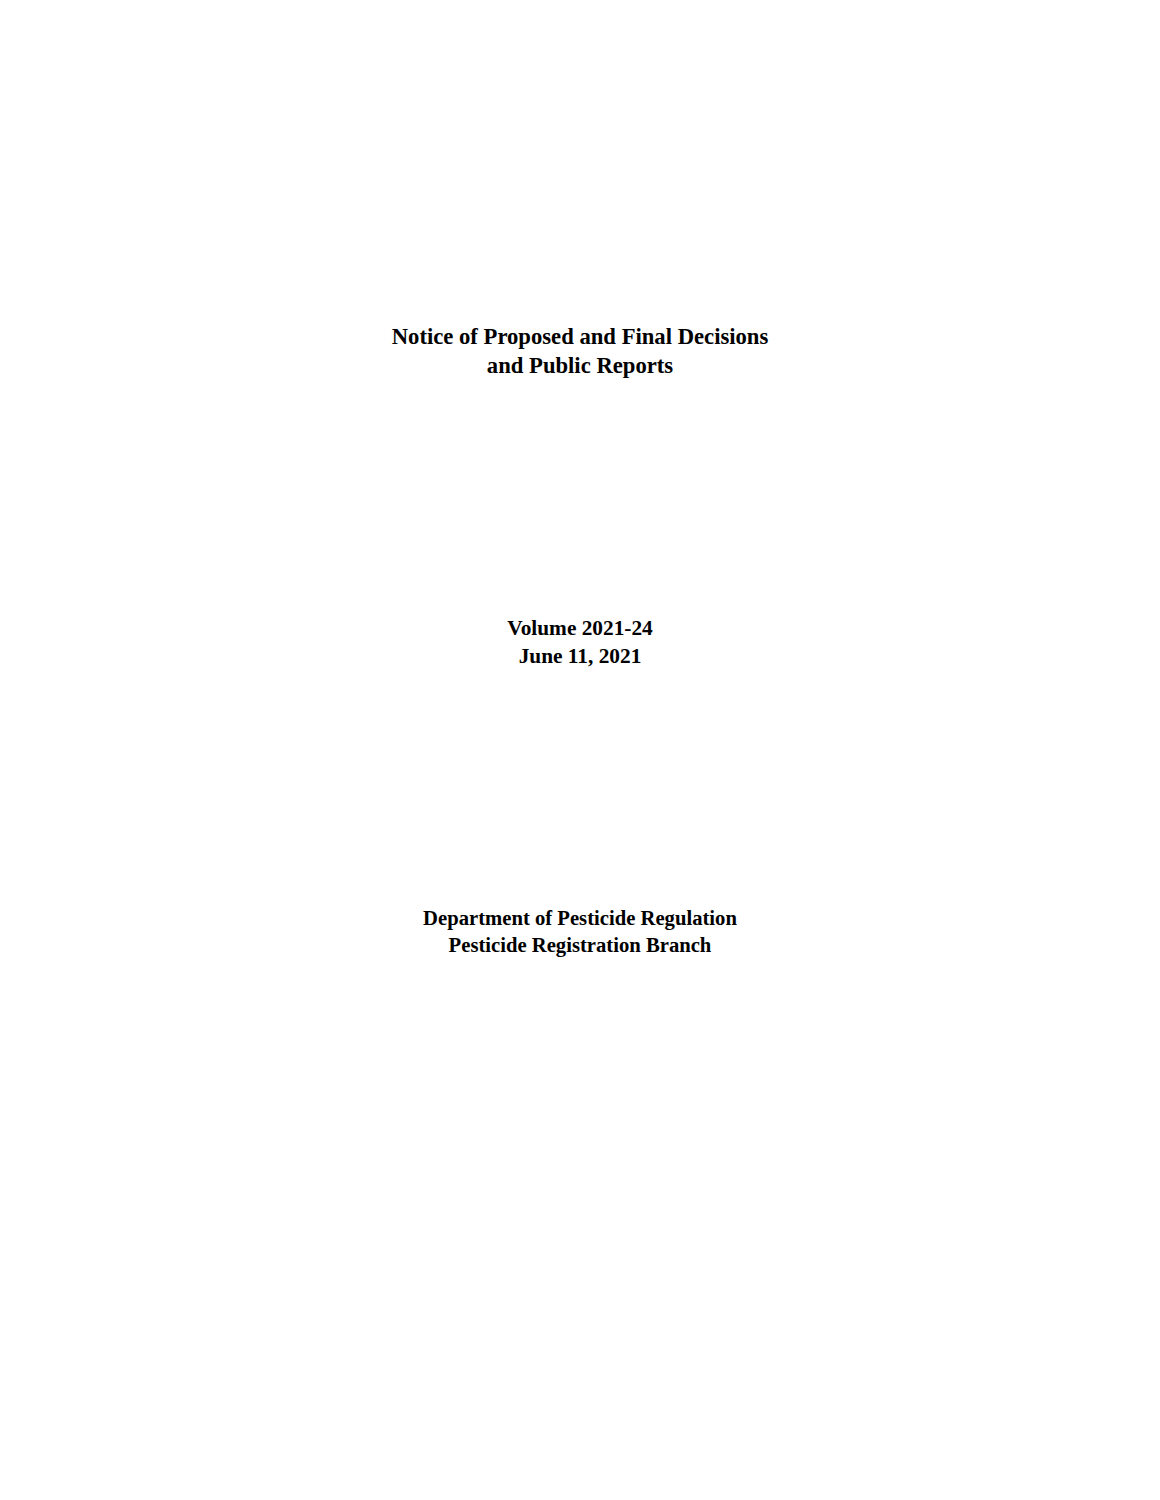Notice of Proposed and Final Decisions
and Public Reports
Volume 2021-24
June 11, 2021
Department of Pesticide Regulation
Pesticide Registration Branch